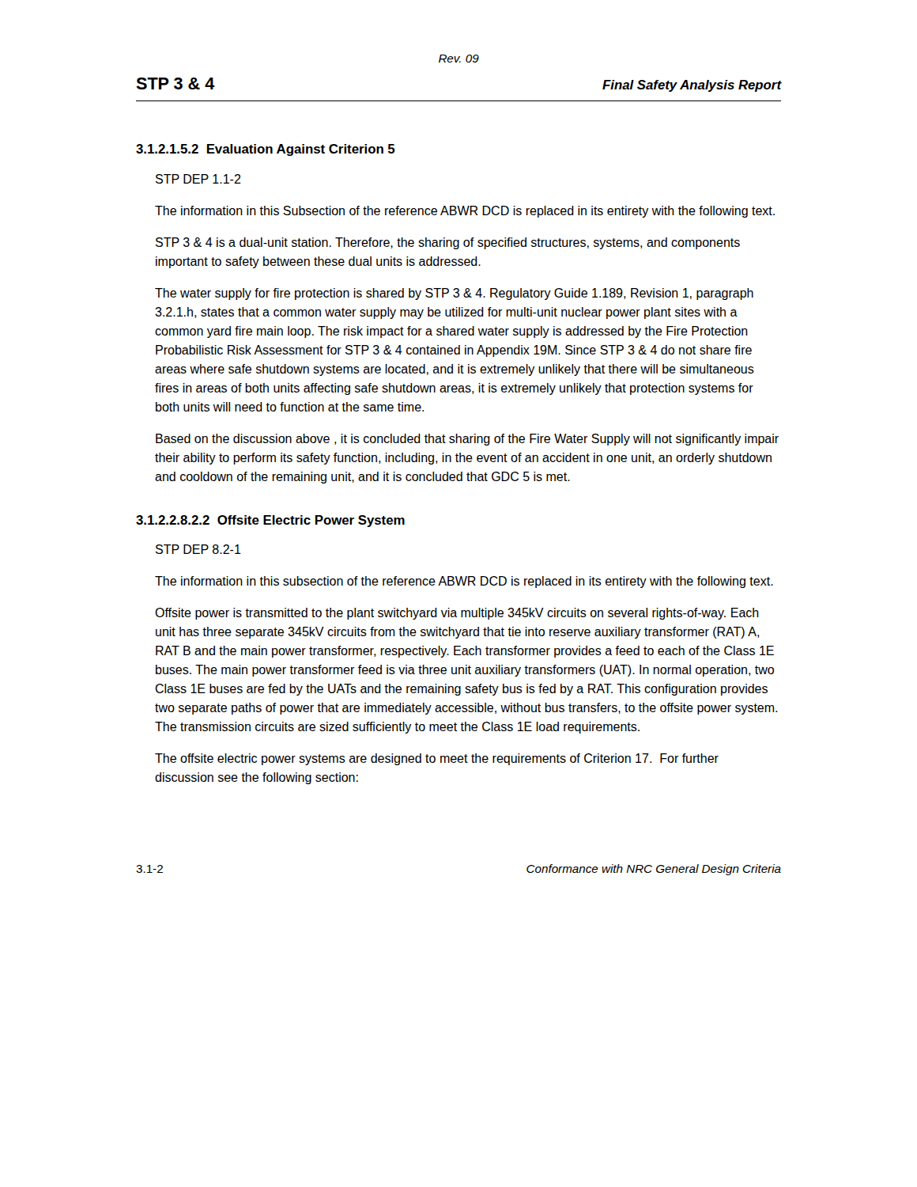Rev. 09
STP 3 & 4 Final Safety Analysis Report
3.1.2.1.5.2 Evaluation Against Criterion 5
STP DEP 1.1-2
The information in this Subsection of the reference ABWR DCD is replaced in its entirety with the following text.
STP 3 & 4 is a dual-unit station. Therefore, the sharing of specified structures, systems, and components important to safety between these dual units is addressed.
The water supply for fire protection is shared by STP 3 & 4. Regulatory Guide 1.189, Revision 1, paragraph 3.2.1.h, states that a common water supply may be utilized for multi-unit nuclear power plant sites with a common yard fire main loop. The risk impact for a shared water supply is addressed by the Fire Protection Probabilistic Risk Assessment for STP 3 & 4 contained in Appendix 19M. Since STP 3 & 4 do not share fire areas where safe shutdown systems are located, and it is extremely unlikely that there will be simultaneous fires in areas of both units affecting safe shutdown areas, it is extremely unlikely that protection systems for both units will need to function at the same time.
Based on the discussion above , it is concluded that sharing of the Fire Water Supply will not significantly impair their ability to perform its safety function, including, in the event of an accident in one unit, an orderly shutdown and cooldown of the remaining unit, and it is concluded that GDC 5 is met.
3.1.2.2.8.2.2 Offsite Electric Power System
STP DEP 8.2-1
The information in this subsection of the reference ABWR DCD is replaced in its entirety with the following text.
Offsite power is transmitted to the plant switchyard via multiple 345kV circuits on several rights-of-way. Each unit has three separate 345kV circuits from the switchyard that tie into reserve auxiliary transformer (RAT) A, RAT B and the main power transformer, respectively. Each transformer provides a feed to each of the Class 1E buses. The main power transformer feed is via three unit auxiliary transformers (UAT). In normal operation, two Class 1E buses are fed by the UATs and the remaining safety bus is fed by a RAT. This configuration provides two separate paths of power that are immediately accessible, without bus transfers, to the offsite power system. The transmission circuits are sized sufficiently to meet the Class 1E load requirements.
The offsite electric power systems are designed to meet the requirements of Criterion 17. For further discussion see the following section:
3.1-2 Conformance with NRC General Design Criteria